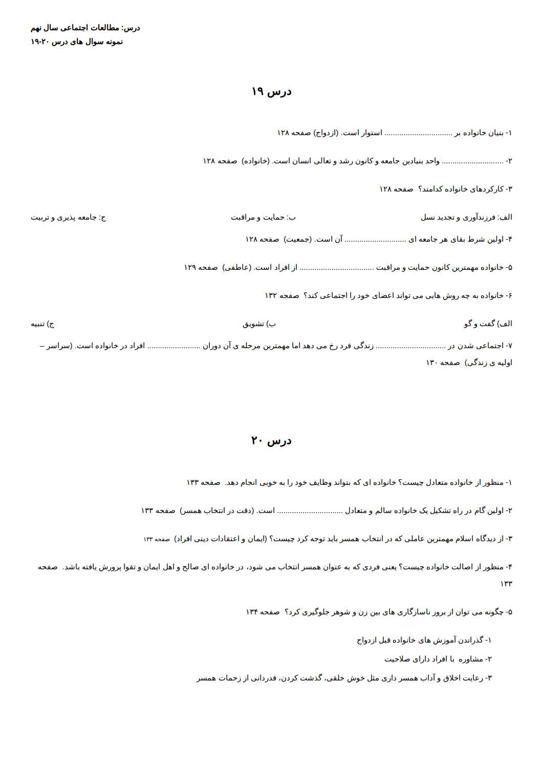درس: مطالعات اجتماعی سال نهم
نمونه سوال های درس ۲۰-۱۹
درس ۱۹
۱- بنیان خانواده بر ................................ استوار است. (ازدواج) صفحه ۱۲۸
۲- ............................. واحد بنیادین جامعه و کانون رشد و تعالی انسان است. (خانواده) صفحه ۱۲۸
۳- کارکردهای خانواده کدامند؟ صفحه ۱۲۸
الف: فرزندآوری و تجدید نسل ب: حمایت و مراقبت ج: جامعه پذیری و تربیت
۴- اولین شرط بقای هر جامعه ای ............................. آن است. (جمعیت) صفحه ۱۲۸
۵- خانواده مهمترین کانون حمایت و مراقبت ................................... از افراد است. (عاطفی) صفحه ۱۲۹
۶- خانواده به چه روش هایی می تواند اعضای خود را اجتماعی کند؟ صفحه ۱۳۲
الف) گفت و گو ب) تشویق ج) تنبیه
۷- اجتماعی شدن در ................................. زندگی فرد رخ می دهد اما مهمترین مرحله ی آن دوران ......................... افراد در خانواده است. (سراسر – اولیه ی زندگی) صفحه ۱۳۰
درس ۲۰
۱- منظور از خانواده متعادل چیست؟ خانواده ای که بتواند وظایف خود را به خوبی انجام دهد. صفحه ۱۳۳
۲- اولین گام در راه تشکیل یک خانواده سالم و متعادل ............................... است. (دقت در انتخاب همسر) صفحه ۱۳۳
۳- از دیدگاه اسلام مهمترین عاملی که در انتخاب همسر باید توجه کرد چیست؟ (ایمان و اعتقادات دینی افراد) صفحه ۱۳۳
۴- منظور از اصالت خانواده چیست؟ یعنی فردی که به عنوان همسر انتخاب می شود، در خانواده ای صالح و اهل ایمان و تقوا پرورش یافته باشد. صفحه ۱۳۳
۵- چگونه می توان از بروز ناسازگاری های بین زن و شوهر جلوگیری کرد؟ صفحه ۱۳۴
۱- گذراندن آموزش های خانواده قبل ازدواج
۲- مشاوره با افراد دارای صلاحیت
۳- رعایت اخلاق و آداب همسر داری مثل خوش خلقی، گذشت کردن، قدردانی از زحمات همسر